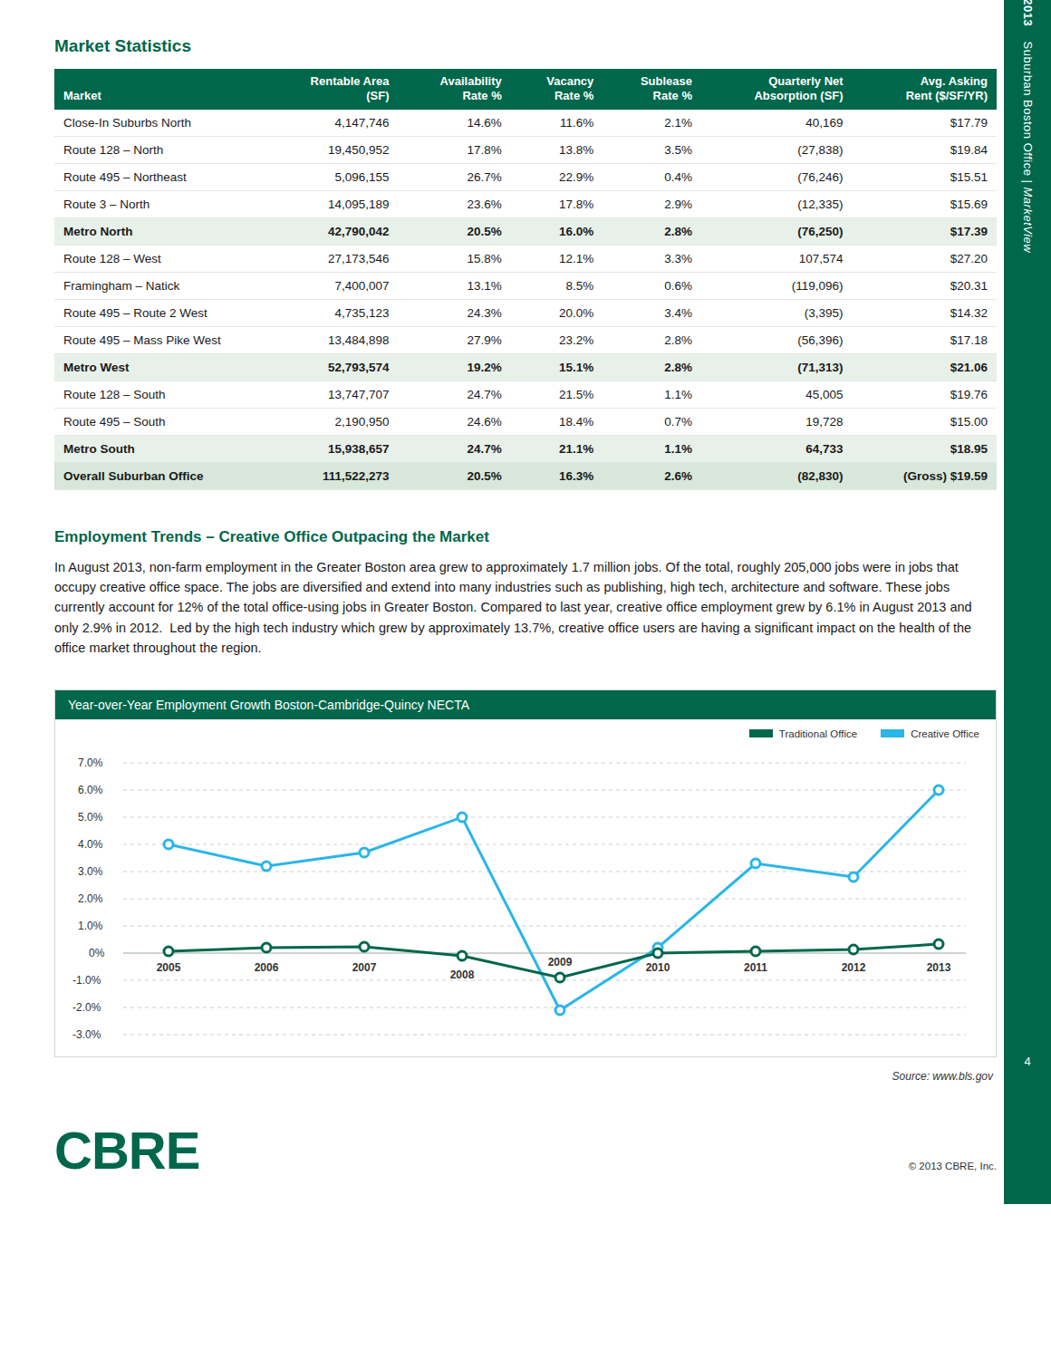Q3 2013 Suburban Boston Office | MarketView
4
Market Statistics
| Market | Rentable Area (SF) | Availability Rate % | Vacancy Rate % | Sublease Rate % | Quarterly Net Absorption (SF) | Avg. Asking Rent ($/SF/YR) |
| --- | --- | --- | --- | --- | --- | --- |
| Close-In Suburbs North | 4,147,746 | 14.6% | 11.6% | 2.1% | 40,169 | $17.79 |
| Route 128 – North | 19,450,952 | 17.8% | 13.8% | 3.5% | (27,838) | $19.84 |
| Route 495 – Northeast | 5,096,155 | 26.7% | 22.9% | 0.4% | (76,246) | $15.51 |
| Route 3 – North | 14,095,189 | 23.6% | 17.8% | 2.9% | (12,335) | $15.69 |
| Metro North | 42,790,042 | 20.5% | 16.0% | 2.8% | (76,250) | $17.39 |
| Route 128 – West | 27,173,546 | 15.8% | 12.1% | 3.3% | 107,574 | $27.20 |
| Framingham – Natick | 7,400,007 | 13.1% | 8.5% | 0.6% | (119,096) | $20.31 |
| Route 495 – Route 2 West | 4,735,123 | 24.3% | 20.0% | 3.4% | (3,395) | $14.32 |
| Route 495 – Mass Pike West | 13,484,898 | 27.9% | 23.2% | 2.8% | (56,396) | $17.18 |
| Metro West | 52,793,574 | 19.2% | 15.1% | 2.8% | (71,313) | $21.06 |
| Route 128 – South | 13,747,707 | 24.7% | 21.5% | 1.1% | 45,005 | $19.76 |
| Route 495 – South | 2,190,950 | 24.6% | 18.4% | 0.7% | 19,728 | $15.00 |
| Metro South | 15,938,657 | 24.7% | 21.1% | 1.1% | 64,733 | $18.95 |
| Overall Suburban Office | 111,522,273 | 20.5% | 16.3% | 2.6% | (82,830) | (Gross) $19.59 |
Employment Trends – Creative Office Outpacing the Market
In August 2013, non-farm employment in the Greater Boston area grew to approximately 1.7 million jobs. Of the total, roughly 205,000 jobs were in jobs that occupy creative office space. The jobs are diversified and extend into many industries such as publishing, high tech, architecture and software. These jobs currently account for 12% of the total office-using jobs in Greater Boston. Compared to last year, creative office employment grew by 6.1% in August 2013 and only 2.9% in 2012. Led by the high tech industry which grew by approximately 13.7%, creative office users are having a significant impact on the health of the office market throughout the region.
Year-over-Year Employment Growth Boston-Cambridge-Quincy NECTA
Traditional Office
Creative Office
7.0% 6.0% 5.0% 4.0% 3.0% 2.0% 1.0% 0% -1.0% -2.0% -3.0% 2005 2006 2007 2008 2009 2010 2011 2012 2013
Source: www.bls.gov
CBRE
© 2013 CBRE, Inc.